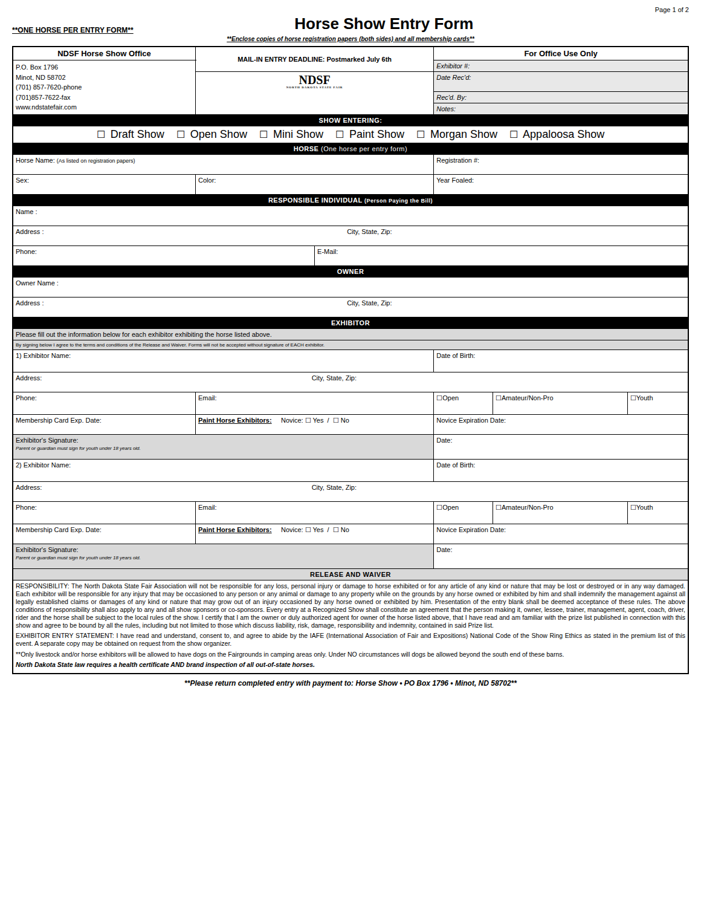Page 1 of 2
**ONE HORSE PER ENTRY FORM**
Horse Show Entry Form
**Enclose copies of horse registration papers (both sides) and all membership cards**
| NDSF Horse Show Office | MAIL-IN ENTRY DEADLINE: Postmarked July 6th | For Office Use Only |
| P.O. Box 1796 Minot, ND 58702 (701) 857-7620-phone (701)857-7622-fax www.ndstatefair.com | Exhibitor #: |
| NDSF NORTH DAKOTA STATE FAIR | Date Rec'd: |
| Rec'd. By: |
| Notes: |
| SHOW ENTERING: |
| ☐ Draft Show ☐ Open Show ☐ Mini Show ☐ Paint Show ☐ Morgan Show ☐ Appaloosa Show |
| HORSE (One horse per entry form) |
| Horse Name: (As listed on registration papers) | Registration #: |
| Sex: | Color: | Year Foaled: |
| RESPONSIBLE INDIVIDUAL (Person Paying the Bill) |
| Name : |
| Address : City, State, Zip: |
| Phone: | E-Mail: |
| OWNER |
| Owner Name : |
| Address : City, State, Zip: |
| EXHIBITOR |
| Please fill out the information below for each exhibitor exhibiting the horse listed above. |
| By signing below I agree to the terms and conditions of the Release and Waiver. Forms will not be accepted without signature of EACH exhibitor. |
| 1) Exhibitor Name: | Date of Birth: |
| Address: City, State, Zip: |
| Phone: | Email: | ☐Open | ☐Amateur/Non-Pro | ☐Youth |
| Membership Card Exp. Date: | Paint Horse Exhibitors: Novice: ☐ Yes / ☐ No | Novice Expiration Date: |
| Exhibitor's Signature: Parent or guardian must sign for youth under 18 years old. | Date: |
| 2) Exhibitor Name: | Date of Birth: |
| Address: City, State, Zip: |
| Phone: | Email: | ☐Open | ☐Amateur/Non-Pro | ☐Youth |
| Membership Card Exp. Date: | Paint Horse Exhibitors: Novice: ☐ Yes / ☐ No | Novice Expiration Date: |
| Exhibitor's Signature: Parent or guardian must sign for youth under 18 years old. | Date: |
| RELEASE AND WAIVER |
| RESPONSIBILITY: The North Dakota State Fair Association will not be responsible for any loss, personal injury or damage to horse exhibited or for any article of any kind or nature that may be lost or destroyed or in any way damaged. Each exhibitor will be responsible for any injury that may be occasioned to any person or any animal or damage to any property while on the grounds by any horse owned or exhibited by him and shall indemnify the management against all legally established claims or damages of any kind or nature that may grow out of an injury occasioned by any horse owned or exhibited by him. Presentation of the entry blank shall be deemed acceptance of these rules. The above conditions of responsibility shall also apply to any and all show sponsors or co-sponsors. Every entry at a Recognized Show shall constitute an agreement that the person making it, owner, lessee, trainer, management, agent, coach, driver, rider and the horse shall be subject to the local rules of the show. I certify that I am the owner or duly authorized agent for owner of the horse listed above, that I have read and am familiar with the prize list published in connection with this show and agree to be bound by all the rules, including but not limited to those which discuss liability, risk, damage, responsibility and indemnity, contained in said Prize list. EXHIBITOR ENTRY STATEMENT: I have read and understand, consent to, and agree to abide by the IAFE (International Association of Fair and Expositions) National Code of the Show Ring Ethics as stated in the premium list of this event. A separate copy may be obtained on request from the show organizer. **Only livestock and/or horse exhibitors will be allowed to have dogs on the Fairgrounds in camping areas only. Under NO circumstances will dogs be allowed beyond the south end of these barns. North Dakota State law requires a health certificate AND brand inspection of all out-of-state horses. |
**Please return completed entry with payment to: Horse Show • PO Box 1796 • Minot, ND 58702**